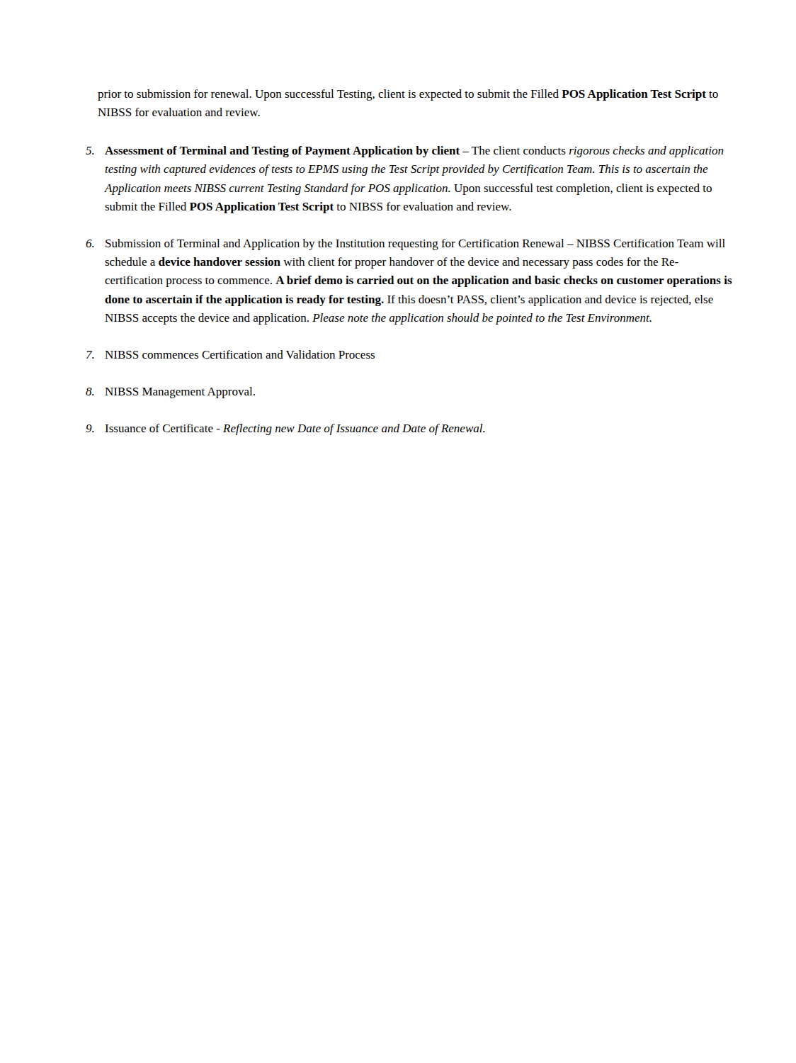prior to submission for renewal. Upon successful Testing, client is expected to submit the Filled POS Application Test Script to NIBSS for evaluation and review.
Assessment of Terminal and Testing of Payment Application by client – The client conducts rigorous checks and application testing with captured evidences of tests to EPMS using the Test Script provided by Certification Team. This is to ascertain the Application meets NIBSS current Testing Standard for POS application. Upon successful test completion, client is expected to submit the Filled POS Application Test Script to NIBSS for evaluation and review.
Submission of Terminal and Application by the Institution requesting for Certification Renewal – NIBSS Certification Team will schedule a device handover session with client for proper handover of the device and necessary pass codes for the Re-certification process to commence. A brief demo is carried out on the application and basic checks on customer operations is done to ascertain if the application is ready for testing. If this doesn’t PASS, client’s application and device is rejected, else NIBSS accepts the device and application. Please note the application should be pointed to the Test Environment.
NIBSS commences Certification and Validation Process
NIBSS Management Approval.
Issuance of Certificate - Reflecting new Date of Issuance and Date of Renewal.